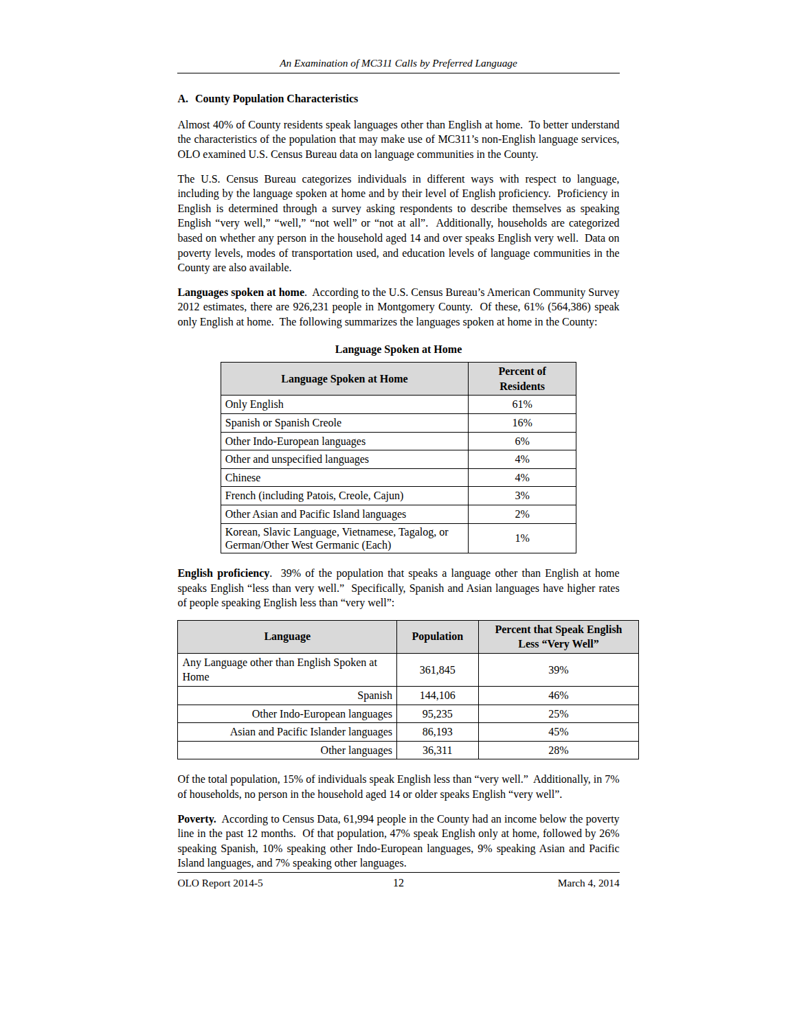An Examination of MC311 Calls by Preferred Language
A. County Population Characteristics
Almost 40% of County residents speak languages other than English at home. To better understand the characteristics of the population that may make use of MC311’s non-English language services, OLO examined U.S. Census Bureau data on language communities in the County.
The U.S. Census Bureau categorizes individuals in different ways with respect to language, including by the language spoken at home and by their level of English proficiency. Proficiency in English is determined through a survey asking respondents to describe themselves as speaking English “very well,” “well,” “not well” or “not at all”. Additionally, households are categorized based on whether any person in the household aged 14 and over speaks English very well. Data on poverty levels, modes of transportation used, and education levels of language communities in the County are also available.
Languages spoken at home. According to the U.S. Census Bureau’s American Community Survey 2012 estimates, there are 926,231 people in Montgomery County. Of these, 61% (564,386) speak only English at home. The following summarizes the languages spoken at home in the County:
Language Spoken at Home
| Language Spoken at Home | Percent of Residents |
| --- | --- |
| Only English | 61% |
| Spanish or Spanish Creole | 16% |
| Other Indo-European languages | 6% |
| Other and unspecified languages | 4% |
| Chinese | 4% |
| French (including Patois, Creole, Cajun) | 3% |
| Other Asian and Pacific Island languages | 2% |
| Korean, Slavic Language, Vietnamese, Tagalog, or German/Other West Germanic (Each) | 1% |
English proficiency. 39% of the population that speaks a language other than English at home speaks English “less than very well.” Specifically, Spanish and Asian languages have higher rates of people speaking English less than “very well”:
| Language | Population | Percent that Speak English Less “Very Well” |
| --- | --- | --- |
| Any Language other than English Spoken at Home | 361,845 | 39% |
| Spanish | 144,106 | 46% |
| Other Indo-European languages | 95,235 | 25% |
| Asian and Pacific Islander languages | 86,193 | 45% |
| Other languages | 36,311 | 28% |
Of the total population, 15% of individuals speak English less than “very well.” Additionally, in 7% of households, no person in the household aged 14 or older speaks English “very well”.
Poverty. According to Census Data, 61,994 people in the County had an income below the poverty line in the past 12 months. Of that population, 47% speak English only at home, followed by 26% speaking Spanish, 10% speaking other Indo-European languages, 9% speaking Asian and Pacific Island languages, and 7% speaking other languages.
OLO Report 2014-5
12
March 4, 2014